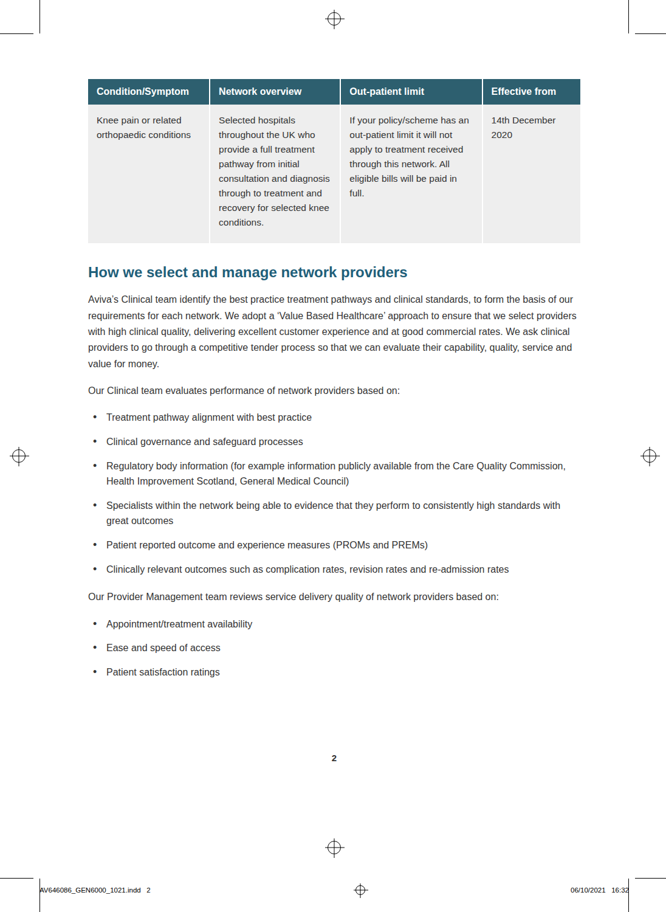| Condition/Symptom | Network overview | Out-patient limit | Effective from |
| --- | --- | --- | --- |
| Knee pain or related orthopaedic conditions | Selected hospitals throughout the UK who provide a full treatment pathway from initial consultation and diagnosis through to treatment and recovery for selected knee conditions. | If your policy/scheme has an out-patient limit it will not apply to treatment received through this network. All eligible bills will be paid in full. | 14th December 2020 |
How we select and manage network providers
Aviva’s Clinical team identify the best practice treatment pathways and clinical standards, to form the basis of our requirements for each network. We adopt a ‘Value Based Healthcare’ approach to ensure that we select providers with high clinical quality, delivering excellent customer experience and at good commercial rates. We ask clinical providers to go through a competitive tender process so that we can evaluate their capability, quality, service and value for money.
Our Clinical team evaluates performance of network providers based on:
Treatment pathway alignment with best practice
Clinical governance and safeguard processes
Regulatory body information (for example information publicly available from the Care Quality Commission, Health Improvement Scotland, General Medical Council)
Specialists within the network being able to evidence that they perform to consistently high standards with great outcomes
Patient reported outcome and experience measures (PROMs and PREMs)
Clinically relevant outcomes such as complication rates, revision rates and re-admission rates
Our Provider Management team reviews service delivery quality of network providers based on:
Appointment/treatment availability
Ease and speed of access
Patient satisfaction ratings
2
AV646086_GEN6000_1021.indd 2
06/10/2021 16:32